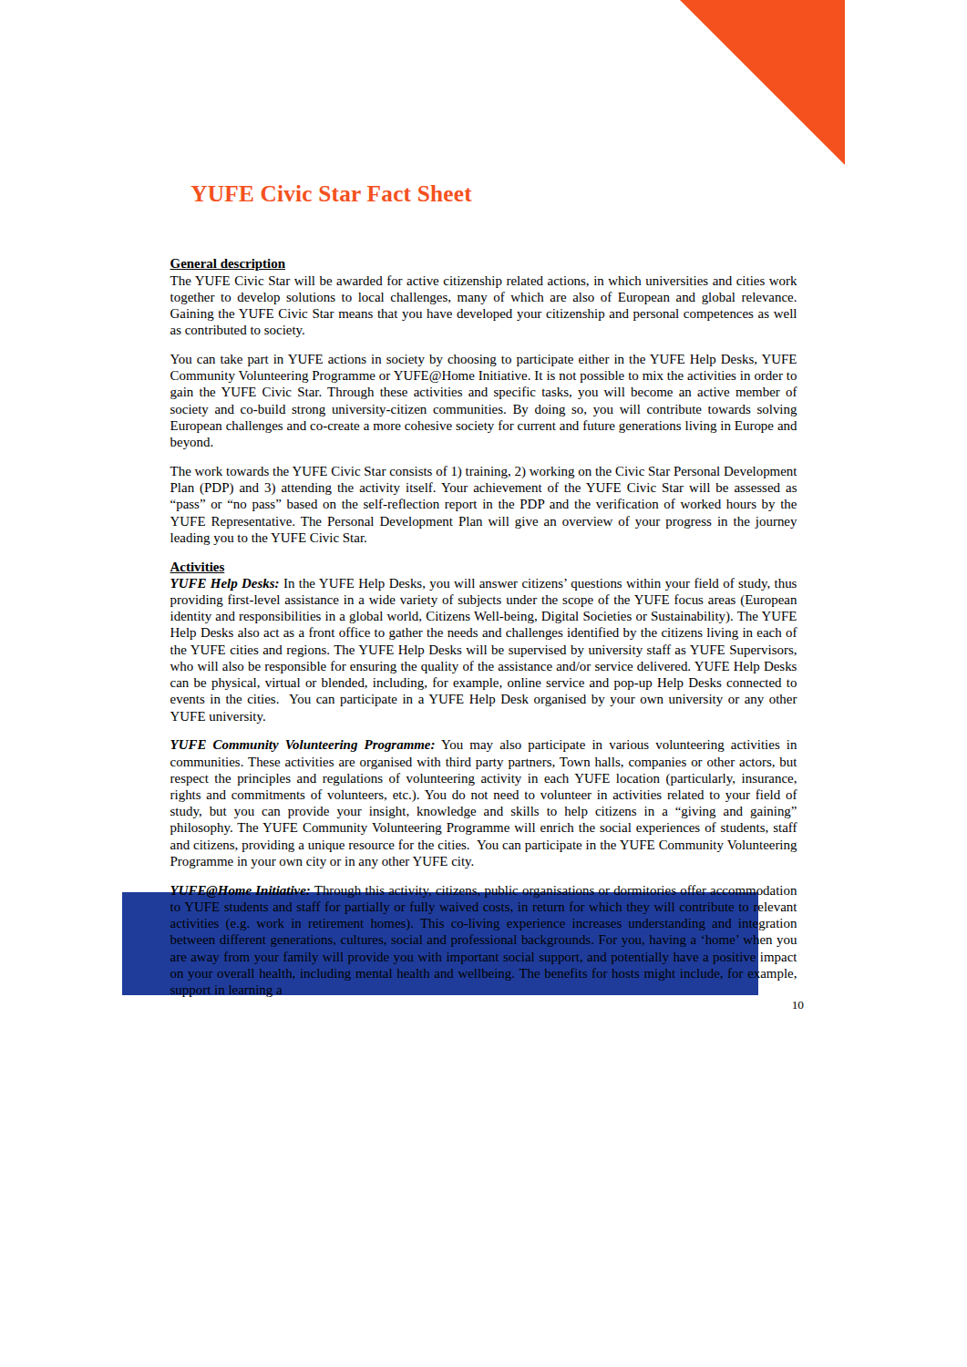YUFE Civic Star Fact Sheet
General description
The YUFE Civic Star will be awarded for active citizenship related actions, in which universities and cities work together to develop solutions to local challenges, many of which are also of European and global relevance. Gaining the YUFE Civic Star means that you have developed your citizenship and personal competences as well as contributed to society.
You can take part in YUFE actions in society by choosing to participate either in the YUFE Help Desks, YUFE Community Volunteering Programme or YUFE@Home Initiative. It is not possible to mix the activities in order to gain the YUFE Civic Star. Through these activities and specific tasks, you will become an active member of society and co-build strong university-citizen communities. By doing so, you will contribute towards solving European challenges and co-create a more cohesive society for current and future generations living in Europe and beyond.
The work towards the YUFE Civic Star consists of 1) training, 2) working on the Civic Star Personal Development Plan (PDP) and 3) attending the activity itself. Your achievement of the YUFE Civic Star will be assessed as “pass” or “no pass” based on the self-reflection report in the PDP and the verification of worked hours by the YUFE Representative. The Personal Development Plan will give an overview of your progress in the journey leading you to the YUFE Civic Star.
Activities
YUFE Help Desks: In the YUFE Help Desks, you will answer citizens’ questions within your field of study, thus providing first-level assistance in a wide variety of subjects under the scope of the YUFE focus areas (European identity and responsibilities in a global world, Citizens Well-being, Digital Societies or Sustainability). The YUFE Help Desks also act as a front office to gather the needs and challenges identified by the citizens living in each of the YUFE cities and regions. The YUFE Help Desks will be supervised by university staff as YUFE Supervisors, who will also be responsible for ensuring the quality of the assistance and/or service delivered. YUFE Help Desks can be physical, virtual or blended, including, for example, online service and pop-up Help Desks connected to events in the cities. You can participate in a YUFE Help Desk organised by your own university or any other YUFE university.
YUFE Community Volunteering Programme: You may also participate in various volunteering activities in communities. These activities are organised with third party partners, Town halls, companies or other actors, but respect the principles and regulations of volunteering activity in each YUFE location (particularly, insurance, rights and commitments of volunteers, etc.). You do not need to volunteer in activities related to your field of study, but you can provide your insight, knowledge and skills to help citizens in a “giving and gaining” philosophy. The YUFE Community Volunteering Programme will enrich the social experiences of students, staff and citizens, providing a unique resource for the cities. You can participate in the YUFE Community Volunteering Programme in your own city or in any other YUFE city.
YUFE@Home Initiative: Through this activity, citizens, public organisations or dormitories offer accommodation to YUFE students and staff for partially or fully waived costs, in return for which they will contribute to relevant activities (e.g. work in retirement homes). This co-living experience increases understanding and integration between different generations, cultures, social and professional backgrounds. For you, having a ‘home’ when you are away from your family will provide you with important social support, and potentially have a positive impact on your overall health, including mental health and wellbeing. The benefits for hosts might include, for example, support in learning a
10